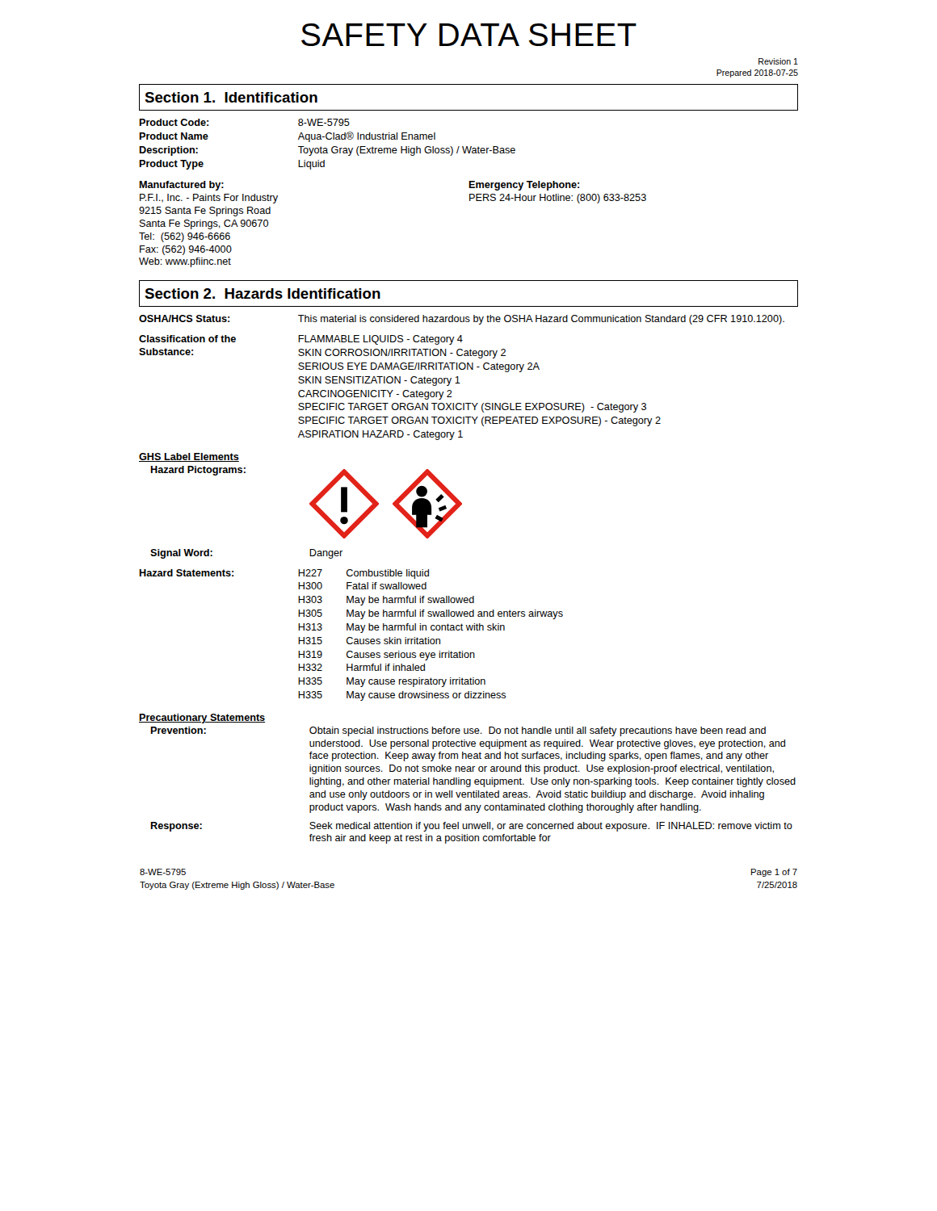SAFETY DATA SHEET
Revision 1
Prepared 2018-07-25
Section 1. Identification
| Product Code: | 8-WE-5795 |
| Product Name | Aqua-Clad® Industrial Enamel |
| Description: | Toyota Gray (Extreme High Gloss) / Water-Base |
| Product Type | Liquid |
| Manufactured by: P.F.I., Inc. - Paints For Industry 9215 Santa Fe Springs Road Santa Fe Springs, CA 90670 Tel: (562) 946-6666 Fax: (562) 946-4000 Web: www.pfiinc.net | Emergency Telephone: PERS 24-Hour Hotline: (800) 633-8253 |
Section 2. Hazards Identification
| OSHA/HCS Status: | This material is considered hazardous by the OSHA Hazard Communication Standard (29 CFR 1910.1200). |
| Classification of the Substance: | FLAMMABLE LIQUIDS - Category 4 SKIN CORROSION/IRRITATION - Category 2 SERIOUS EYE DAMAGE/IRRITATION - Category 2A SKIN SENSITIZATION - Category 1 CARCINOGENICITY - Category 2 SPECIFIC TARGET ORGAN TOXICITY (SINGLE EXPOSURE) - Category 3 SPECIFIC TARGET ORGAN TOXICITY (REPEATED EXPOSURE) - Category 2 ASPIRATION HAZARD - Category 1 |
GHS Label Elements
| Hazard Pictograms: | |
| Signal Word: | Danger |
| Hazard Statements: | / H227 / Combustible liquid / / H300 / Fatal if swallowed / / H303 / May be harmful if swallowed / / H305 / May be harmful if swallowed and enters airways / / H313 / May be harmful in contact with skin / / H315 / Causes skin irritation / / H319 / Causes serious eye irritation / / H332 / Harmful if inhaled / / H335 / May cause respiratory irritation / / H335 / May cause drowsiness or dizziness / |
Precautionary Statements
| Prevention: | Obtain special instructions before use. Do not handle until all safety precautions have been read and understood. Use personal protective equipment as required. Wear protective gloves, eye protection, and face protection. Keep away from heat and hot surfaces, including sparks, open flames, and any other ignition sources. Do not smoke near or around this product. Use explosion-proof electrical, ventilation, lighting, and other material handling equipment. Use only non-sparking tools. Keep container tightly closed and use only outdoors or in well ventilated areas. Avoid static buildiup and discharge. Avoid inhaling product vapors. Wash hands and any contaminated clothing thoroughly after handling. |
| Response: | Seek medical attention if you feel unwell, or are concerned about exposure. IF INHALED: remove victim to fresh air and keep at rest in a position comfortable for |
| 8-WE-5795 | Page 1 of 7 |
| Toyota Gray (Extreme High Gloss) / Water-Base | 7/25/2018 |